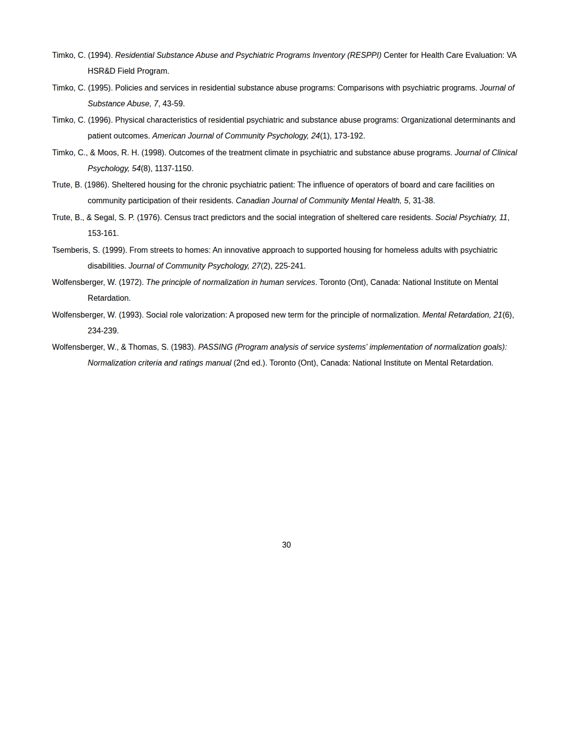Timko, C. (1994). Residential Substance Abuse and Psychiatric Programs Inventory (RESPPI) Center for Health Care Evaluation: VA HSR&D Field Program.
Timko, C. (1995). Policies and services in residential substance abuse programs: Comparisons with psychiatric programs. Journal of Substance Abuse, 7, 43-59.
Timko, C. (1996). Physical characteristics of residential psychiatric and substance abuse programs: Organizational determinants and patient outcomes. American Journal of Community Psychology, 24(1), 173-192.
Timko, C., & Moos, R. H. (1998). Outcomes of the treatment climate in psychiatric and substance abuse programs. Journal of Clinical Psychology, 54(8), 1137-1150.
Trute, B. (1986). Sheltered housing for the chronic psychiatric patient: The influence of operators of board and care facilities on community participation of their residents. Canadian Journal of Community Mental Health, 5, 31-38.
Trute, B., & Segal, S. P. (1976). Census tract predictors and the social integration of sheltered care residents. Social Psychiatry, 11, 153-161.
Tsemberis, S. (1999). From streets to homes: An innovative approach to supported housing for homeless adults with psychiatric disabilities. Journal of Community Psychology, 27(2), 225-241.
Wolfensberger, W. (1972). The principle of normalization in human services. Toronto (Ont), Canada: National Institute on Mental Retardation.
Wolfensberger, W. (1993). Social role valorization: A proposed new term for the principle of normalization. Mental Retardation, 21(6), 234-239.
Wolfensberger, W., & Thomas, S. (1983). PASSING (Program analysis of service systems' implementation of normalization goals): Normalization criteria and ratings manual (2nd ed.). Toronto (Ont), Canada: National Institute on Mental Retardation.
30